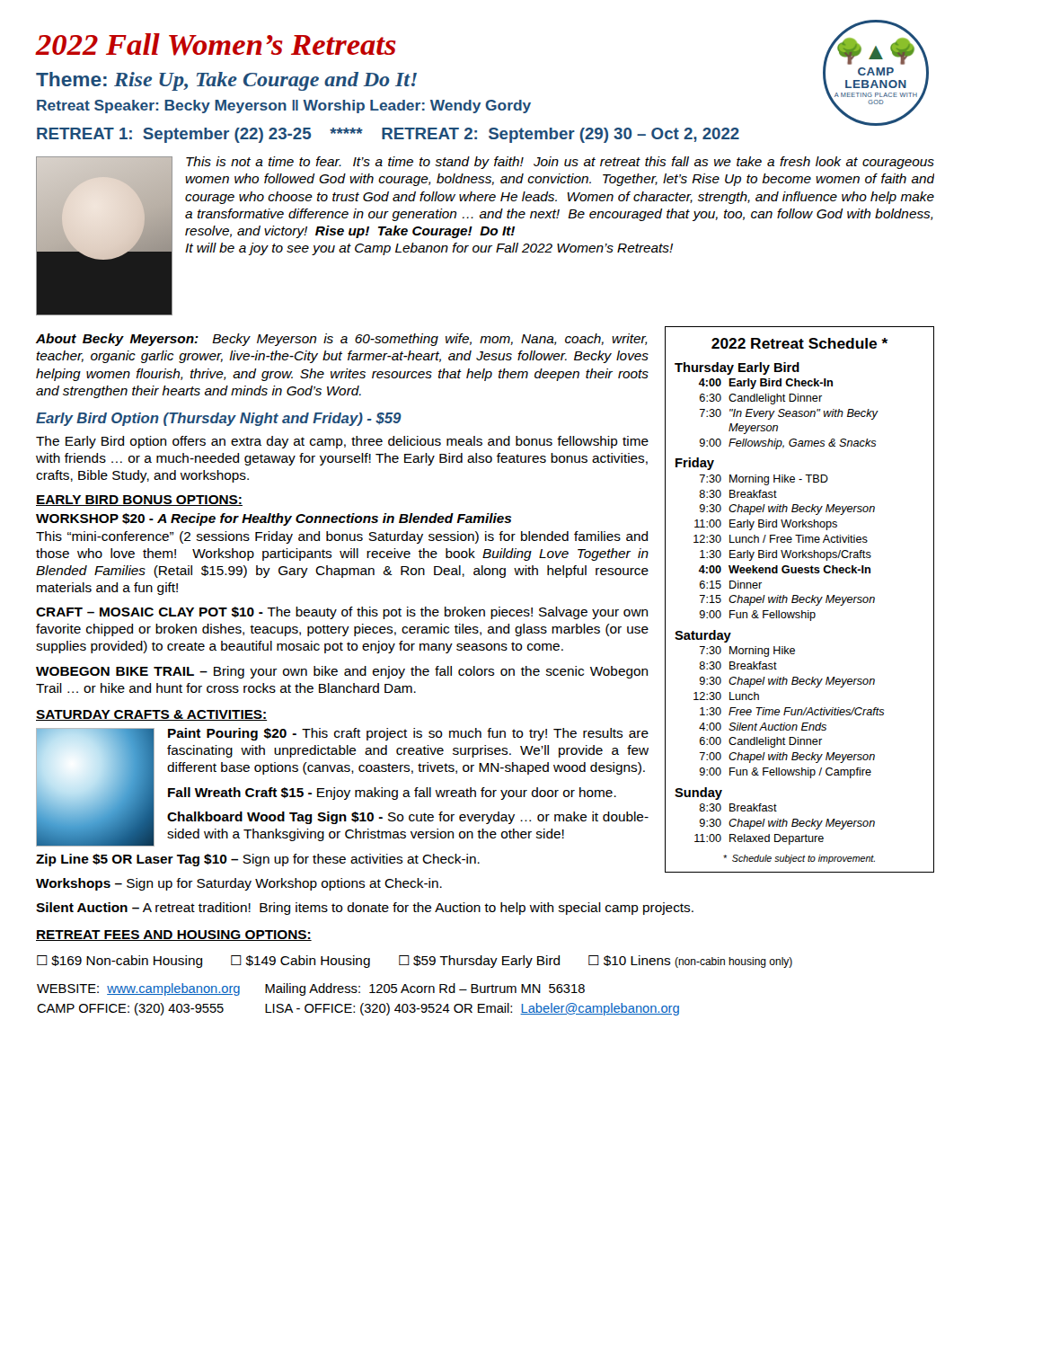🌳▲🌳
CAMP LEBANON
A MEETING PLACE WITH GOD
2022 Fall Women’s Retreats
Theme: Rise Up, Take Courage and Do It!
Retreat Speaker: Becky Meyerson ‖ Worship Leader: Wendy Gordy
RETREAT 1: September (22) 23-25 ***** RETREAT 2: September (29) 30 – Oct 2, 2022
This is not a time to fear. It’s a time to stand by faith! Join us at retreat this fall as we take a fresh look at courageous women who followed God with courage, boldness, and conviction. Together, let’s Rise Up to become women of faith and courage who choose to trust God and follow where He leads. Women of character, strength, and influence who help make a transformative difference in our generation … and the next! Be encouraged that you, too, can follow God with boldness, resolve, and victory! Rise up! Take Courage! Do It!
It will be a joy to see you at Camp Lebanon for our Fall 2022 Women’s Retreats!
2022 Retreat Schedule *
Thursday Early Bird
| 4:00 | Early Bird Check-In |
| 6:30 | Candlelight Dinner |
| 7:30 | "In Every Season" with Becky Meyerson |
| 9:00 | Fellowship, Games & Snacks |
Friday
| 7:30 | Morning Hike - TBD |
| 8:30 | Breakfast |
| 9:30 | Chapel with Becky Meyerson |
| 11:00 | Early Bird Workshops |
| 12:30 | Lunch / Free Time Activities |
| 1:30 | Early Bird Workshops/Crafts |
| 4:00 | Weekend Guests Check-In |
| 6:15 | Dinner |
| 7:15 | Chapel with Becky Meyerson |
| 9:00 | Fun & Fellowship |
Saturday
| 7:30 | Morning Hike |
| 8:30 | Breakfast |
| 9:30 | Chapel with Becky Meyerson |
| 12:30 | Lunch |
| 1:30 | Free Time Fun/Activities/Crafts |
| 4:00 | Silent Auction Ends |
| 6:00 | Candlelight Dinner |
| 7:00 | Chapel with Becky Meyerson |
| 9:00 | Fun & Fellowship / Campfire |
Sunday
| 8:30 | Breakfast |
| 9:30 | Chapel with Becky Meyerson |
| 11:00 | Relaxed Departure |
* Schedule subject to improvement.
About Becky Meyerson: Becky Meyerson is a 60-something wife, mom, Nana, coach, writer, teacher, organic garlic grower, live-in-the-City but farmer-at-heart, and Jesus follower. Becky loves helping women flourish, thrive, and grow. She writes resources that help them deepen their roots and strengthen their hearts and minds in God’s Word.
Early Bird Option (Thursday Night and Friday) - $59
The Early Bird option offers an extra day at camp, three delicious meals and bonus fellowship time with friends … or a much-needed getaway for yourself! The Early Bird also features bonus activities, crafts, Bible Study, and workshops.
EARLY BIRD BONUS OPTIONS:
WORKSHOP $20 - A Recipe for Healthy Connections in Blended Families
This “mini-conference” (2 sessions Friday and bonus Saturday session) is for blended families and those who love them! Workshop participants will receive the book Building Love Together in Blended Families (Retail $15.99) by Gary Chapman & Ron Deal, along with helpful resource materials and a fun gift!
CRAFT – MOSAIC CLAY POT $10 - The beauty of this pot is the broken pieces! Salvage your own favorite chipped or broken dishes, teacups, pottery pieces, ceramic tiles, and glass marbles (or use supplies provided) to create a beautiful mosaic pot to enjoy for many seasons to come.
WOBEGON BIKE TRAIL – Bring your own bike and enjoy the fall colors on the scenic Wobegon Trail … or hike and hunt for cross rocks at the Blanchard Dam.
SATURDAY CRAFTS & ACTIVITIES:
Paint Pouring $20 - This craft project is so much fun to try! The results are fascinating with unpredictable and creative surprises. We’ll provide a few different base options (canvas, coasters, trivets, or MN-shaped wood designs).
Fall Wreath Craft $15 - Enjoy making a fall wreath for your door or home.
Chalkboard Wood Tag Sign $10 - So cute for everyday … or make it double-sided with a Thanksgiving or Christmas version on the other side!
Zip Line $5 OR Laser Tag $10 – Sign up for these activities at Check-in.
Workshops – Sign up for Saturday Workshop options at Check-in.
Silent Auction – A retreat tradition! Bring items to donate for the Auction to help with special camp projects.
RETREAT FEES AND HOUSING OPTIONS:
☐ $169 Non-cabin Housing ☐ $149 Cabin Housing ☐ $59 Thursday Early Bird ☐ $10 Linens (non-cabin housing only)
| WEBSITE: www.camplebanon.org | Mailing Address: 1205 Acorn Rd – Burtrum MN 56318 |
| CAMP OFFICE: (320) 403-9555 | LISA - OFFICE: (320) 403-9524 OR Email: Labeler@camplebanon.org |